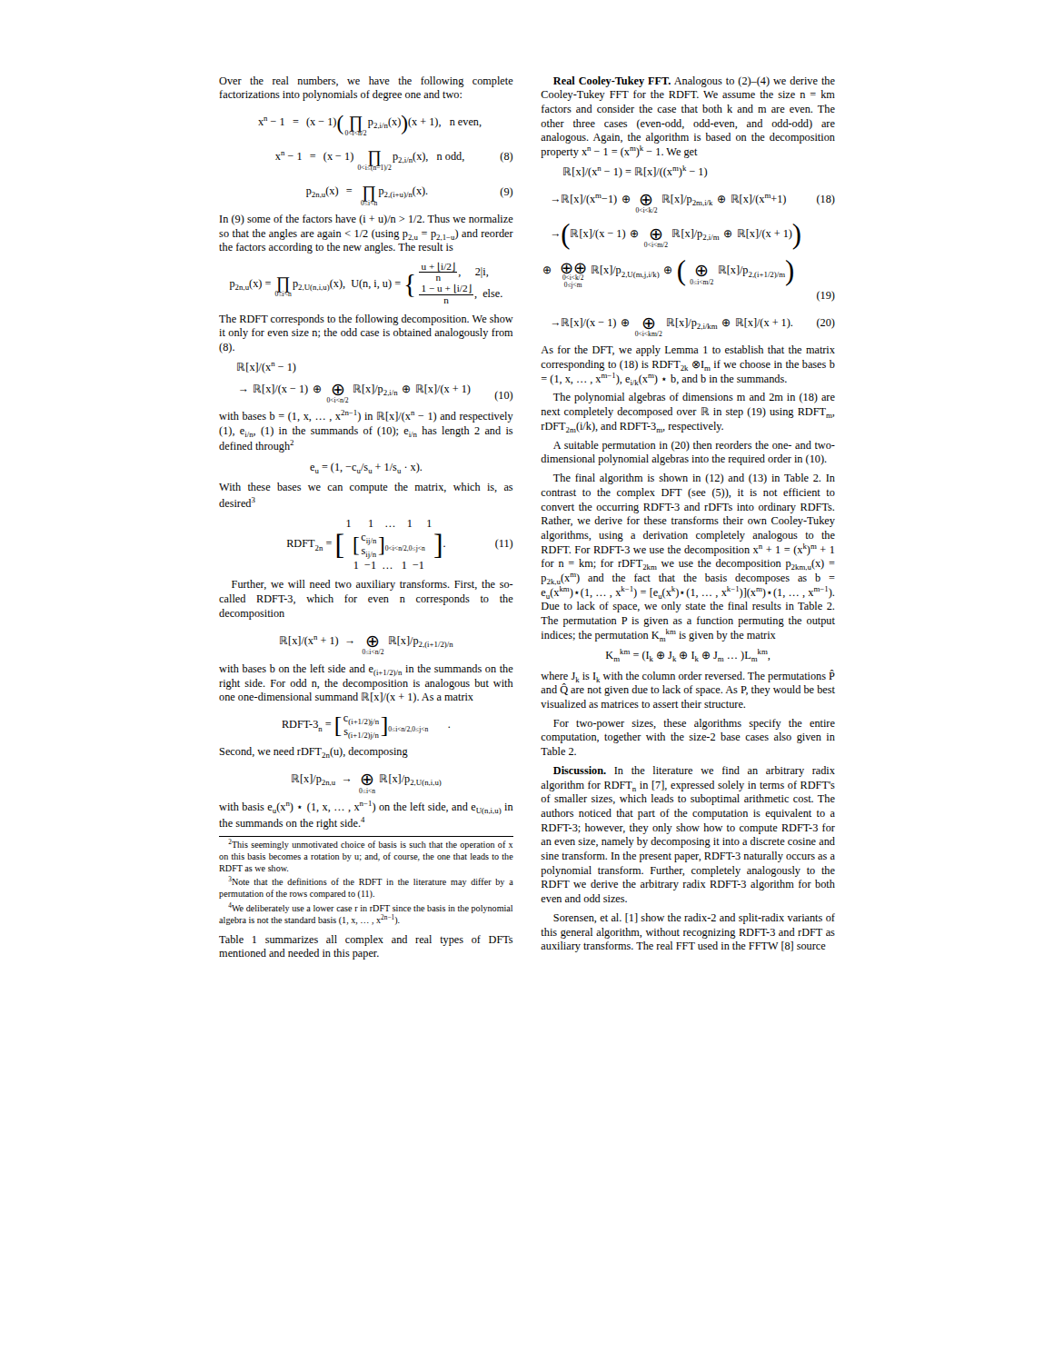Over the real numbers, we have the following complete factorizations into polynomials of degree one and two:
xn − 1 = (x − 1)( ∏0<i<n/2p2,i/n(x))(x + 1), n even,
xn − 1 = (x − 1) ∏0<i≤(n−1)/2p2,i/n(x), n odd,
(8)
p2n,u(x) = ∏0≤i<np2,(i+u)/n(x).
(9)
In (9) some of the factors have (i + u)/n > 1/2. Thus we normalize so that the angles are again < 1/2 (using p2,u = p2,1−u) and reorder the factors according to the new angles. The result is
p2n,u(x) = ∏0≤i<np2,U(n,i,u)(x), U(n, i, u) = {
u + ⌊i/2⌋n, 2|i,
1 − u + ⌊i/2⌋n, else.
The RDFT corresponds to the following decomposition. We show it only for even size n; the odd case is obtained analogously from (8).
ℝ[x]/(xn − 1)
→ ℝ[x]/(x − 1) ⊕ ⊕0<i<n/2 ℝ[x]/p2,i/n ⊕ ℝ[x]/(x + 1)
(10)
with bases b = (1, x, … , x2n−1) in ℝ[x]/(xn − 1) and respectively (1), ei/n, (1) in the summands of (10); ei/n has length 2 and is defined through2
eu = (1, −cu/su + 1/su · x).
With these bases we can compute the matrix, which is, as desired3
RDFT2n = [
1 1 … 1 1
[
cij/n
sij/n
]0<i<n/2,0≤j<n
1 −1 … 1 −1
] .
(11)
Further, we will need two auxiliary transforms. First, the so-called RDFT-3, which for even n corresponds to the decomposition
ℝ[x]/(xn + 1) → ⊕0≤i<n/2 ℝ[x]/p2,(i+1/2)/n
with bases b on the left side and e(i+1/2)/n in the summands on the right side. For odd n, the decomposition is analogous but with one one-dimensional summand ℝ[x]/(x + 1). As a matrix
RDFT-3n = [
c(i+1/2)j/n
s(i+1/2)j/n
] 0≤i<n/2,0≤j<n .
Second, we need rDFT2n(u), decomposing
ℝ[x]/p2n,u → ⊕0≤i<n ℝ[x]/p2,U(n,i,u)
with basis eu(xn) ⋆ (1, x, … , xn−1) on the left side, and eU(n,i,u) in the summands on the right side.4
2 This seemingly unmotivated choice of basis is such that the operation of x on this basis becomes a rotation by u; and, of course, the one that leads to the RDFT as we show.
3 Note that the definitions of the RDFT in the literature may differ by a permutation of the rows compared to (11).
4 We deliberately use a lower case r in rDFT since the basis in the polynomial algebra is not the standard basis (1, x, … , x2n−1).
Table 1 summarizes all complex and real types of DFTs mentioned and needed in this paper.
Real Cooley-Tukey FFT. Analogous to (2)–(4) we derive the Cooley-Tukey FFT for the RDFT. We assume the size n = km factors and consider the case that both k and m are even. The other three cases (even-odd, odd-even, and odd-odd) are analogous. Again, the algorithm is based on the decomposition property xn − 1 = (xm)k − 1. We get
ℝ[x]/(xn − 1) = ℝ[x]/((xm)k − 1)
→ℝ[x]/(xm−1) ⊕ ⊕0<i<k/2 ℝ[x]/p2m,i/k ⊕ ℝ[x]/(xm+1)
(18)
→(ℝ[x]/(x − 1) ⊕ ⊕0<i<m/2 ℝ[x]/p2,i/m ⊕ ℝ[x]/(x + 1))
⊕ ⊕⊕0<i<k/2
0≤j<m ℝ[x]/p2,U(m,j,i/k) ⊕ ( ⊕0≤i<m/2 ℝ[x]/p2,(i+1/2)/m)
(19)
→ℝ[x]/(x − 1) ⊕ ⊕0<i<km/2 ℝ[x]/p2,i/km ⊕ ℝ[x]/(x + 1).
(20)
As for the DFT, we apply Lemma 1 to establish that the matrix corresponding to (18) is RDFT2k ⊗Im if we choose in the bases b = (1, x, … , xm−1), ei/k(xm) ⋆ b, and b in the summands.
The polynomial algebras of dimensions m and 2m in (18) are next completely decomposed over ℝ in step (19) using RDFTm, rDFT2m(i/k), and RDFT-3m, respectively.
A suitable permutation in (20) then reorders the one- and two-dimensional polynomial algebras into the required order in (10).
The final algorithm is shown in (12) and (13) in Table 2. In contrast to the complex DFT (see (5)), it is not efficient to convert the occurring RDFT-3 and rDFTs into ordinary RDFTs. Rather, we derive for these transforms their own Cooley-Tukey algorithms, using a derivation completely analogous to the RDFT. For RDFT-3 we use the decomposition xn + 1 = (xk)m + 1 for n = km; for rDFT2km we use the decomposition p2km,u(x) = p2k,u(xm) and the fact that the basis decomposes as b = eu(xkm)⋆(1, … , xk−1) = [eu(xk)⋆(1, … , xk−1)](xm)⋆(1, … , xm−1). Due to lack of space, we only state the final results in Table 2. The permutation P is given as a function permuting the output indices; the permutation Kmkm is given by the matrix
Kmkm = (Ik ⊕ Jk ⊕ Ik ⊕ Jm … )Lmkm,
where Jk is Ik with the column order reversed. The permutations P̂ and Q̂ are not given due to lack of space. As P, they would be best visualized as matrices to assert their structure.
For two-power sizes, these algorithms specify the entire computation, together with the size-2 base cases also given in Table 2.
Discussion. In the literature we find an arbitrary radix algorithm for RDFTn in [7], expressed solely in terms of RDFT's of smaller sizes, which leads to suboptimal arithmetic cost. The authors noticed that part of the computation is equivalent to a RDFT-3; however, they only show how to compute RDFT-3 for an even size, namely by decomposing it into a discrete cosine and sine transform. In the present paper, RDFT-3 naturally occurs as a polynomial transform. Further, completely analogously to the RDFT we derive the arbitrary radix RDFT-3 algorithm for both even and odd sizes.
Sorensen, et al. [1] show the radix-2 and split-radix variants of this general algorithm, without recognizing RDFT-3 and rDFT as auxiliary transforms. The real FFT used in the FFTW [8] source